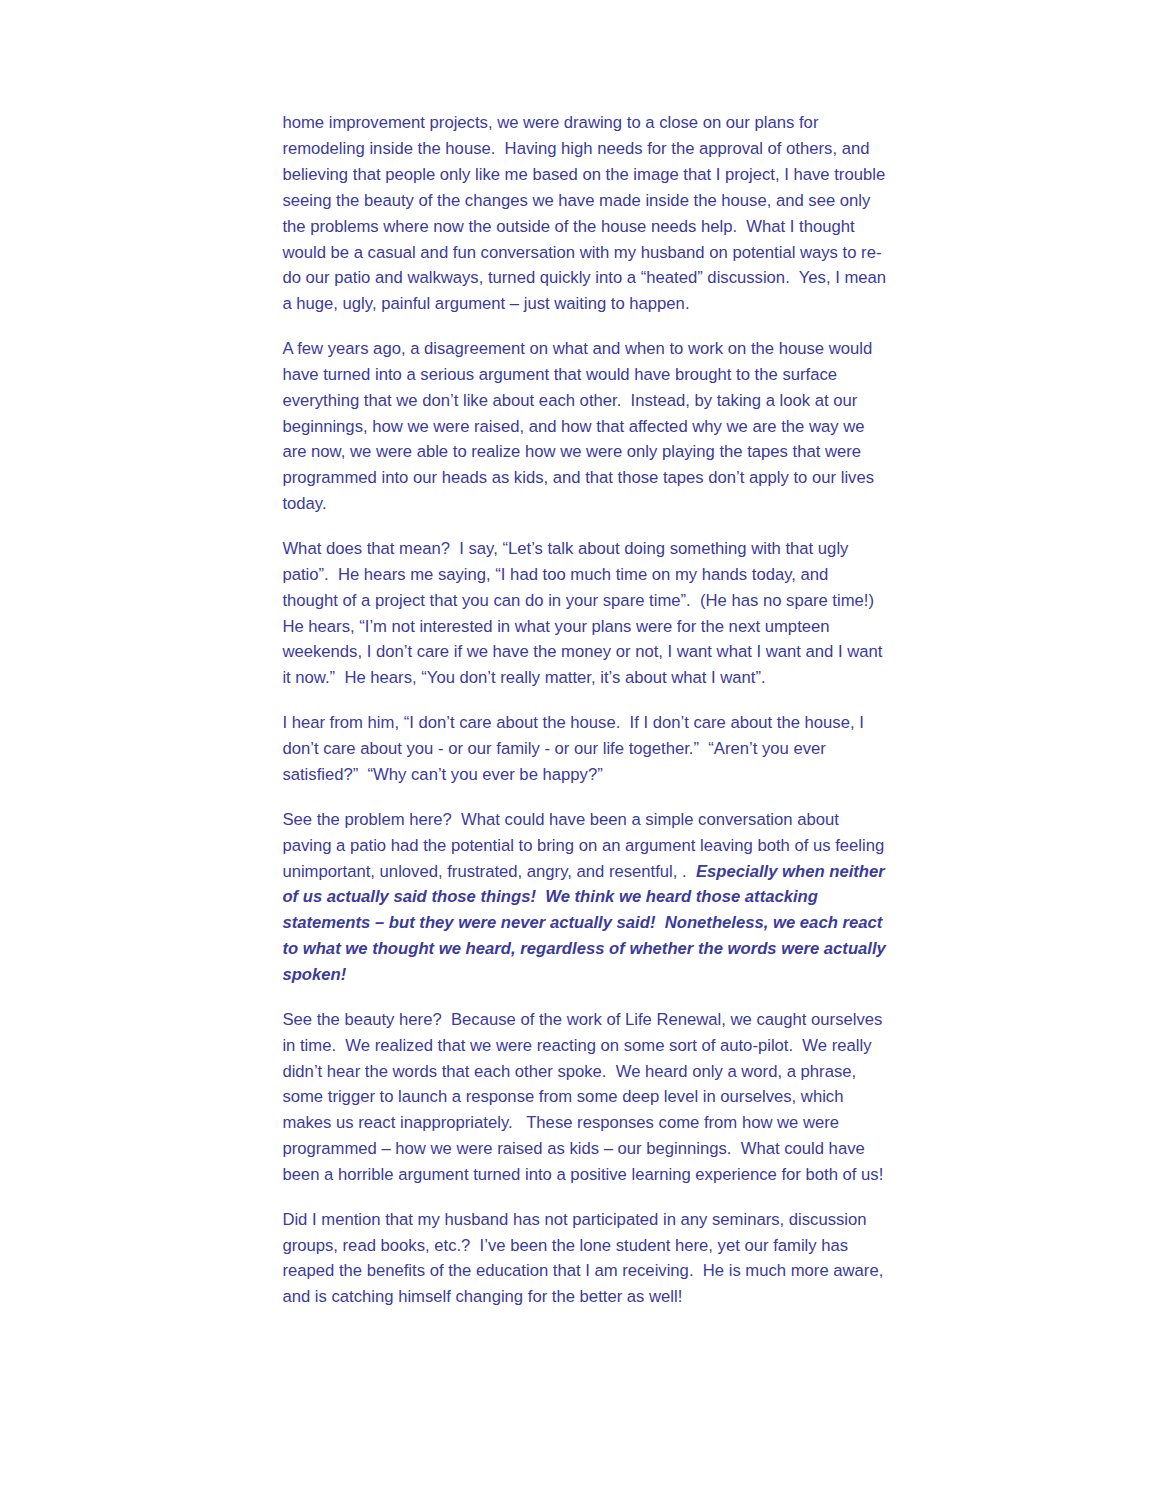home improvement projects, we were drawing to a close on our plans for remodeling inside the house. Having high needs for the approval of others, and believing that people only like me based on the image that I project, I have trouble seeing the beauty of the changes we have made inside the house, and see only the problems where now the outside of the house needs help. What I thought would be a casual and fun conversation with my husband on potential ways to re-do our patio and walkways, turned quickly into a “heated” discussion. Yes, I mean a huge, ugly, painful argument – just waiting to happen.
A few years ago, a disagreement on what and when to work on the house would have turned into a serious argument that would have brought to the surface everything that we don’t like about each other. Instead, by taking a look at our beginnings, how we were raised, and how that affected why we are the way we are now, we were able to realize how we were only playing the tapes that were programmed into our heads as kids, and that those tapes don’t apply to our lives today.
What does that mean? I say, “Let’s talk about doing something with that ugly patio”. He hears me saying, “I had too much time on my hands today, and thought of a project that you can do in your spare time”. (He has no spare time!) He hears, “I’m not interested in what your plans were for the next umpteen weekends, I don’t care if we have the money or not, I want what I want and I want it now.” He hears, “You don’t really matter, it’s about what I want”.
I hear from him, “I don’t care about the house. If I don’t care about the house, I don’t care about you - or our family - or our life together.” “Aren’t you ever satisfied?” “Why can’t you ever be happy?”
See the problem here? What could have been a simple conversation about paving a patio had the potential to bring on an argument leaving both of us feeling unimportant, unloved, frustrated, angry, and resentful, . Especially when neither of us actually said those things! We think we heard those attacking statements – but they were never actually said! Nonetheless, we each react to what we thought we heard, regardless of whether the words were actually spoken!
See the beauty here? Because of the work of Life Renewal, we caught ourselves in time. We realized that we were reacting on some sort of auto-pilot. We really didn’t hear the words that each other spoke. We heard only a word, a phrase, some trigger to launch a response from some deep level in ourselves, which makes us react inappropriately. These responses come from how we were programmed – how we were raised as kids – our beginnings. What could have been a horrible argument turned into a positive learning experience for both of us!
Did I mention that my husband has not participated in any seminars, discussion groups, read books, etc.? I’ve been the lone student here, yet our family has reaped the benefits of the education that I am receiving. He is much more aware, and is catching himself changing for the better as well!